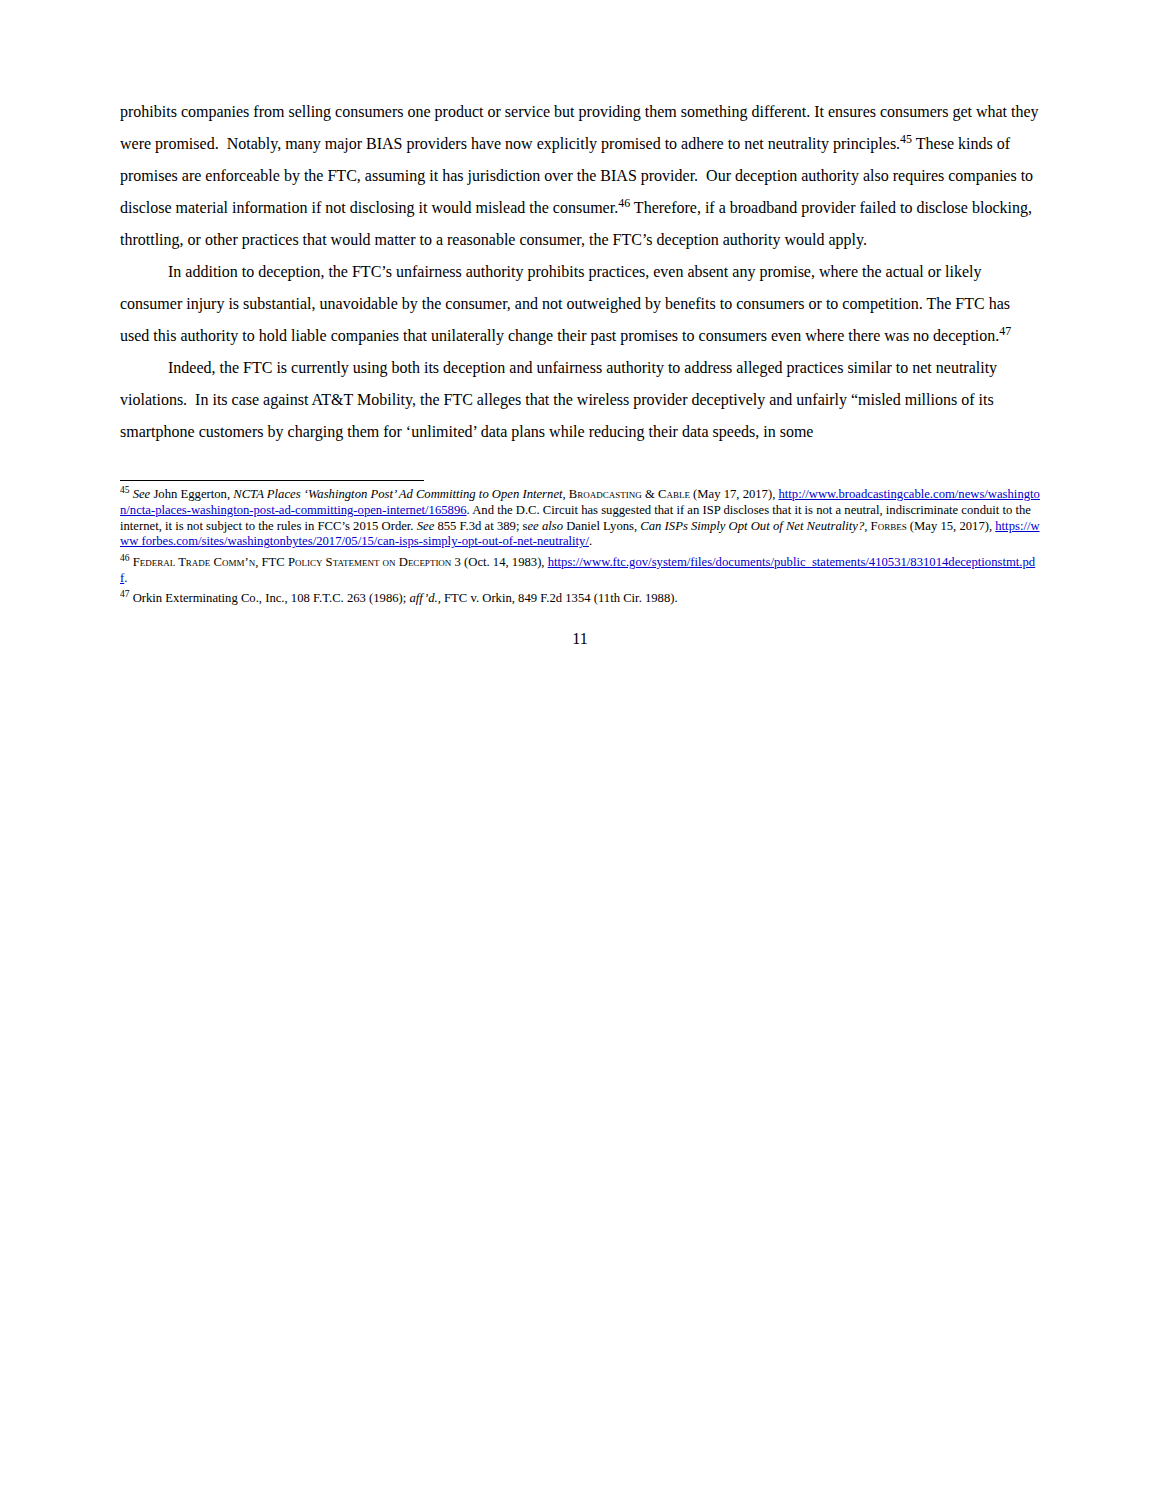prohibits companies from selling consumers one product or service but providing them something different. It ensures consumers get what they were promised. Notably, many major BIAS providers have now explicitly promised to adhere to net neutrality principles.45 These kinds of promises are enforceable by the FTC, assuming it has jurisdiction over the BIAS provider. Our deception authority also requires companies to disclose material information if not disclosing it would mislead the consumer.46 Therefore, if a broadband provider failed to disclose blocking, throttling, or other practices that would matter to a reasonable consumer, the FTC’s deception authority would apply.
In addition to deception, the FTC’s unfairness authority prohibits practices, even absent any promise, where the actual or likely consumer injury is substantial, unavoidable by the consumer, and not outweighed by benefits to consumers or to competition. The FTC has used this authority to hold liable companies that unilaterally change their past promises to consumers even where there was no deception.47
Indeed, the FTC is currently using both its deception and unfairness authority to address alleged practices similar to net neutrality violations. In its case against AT&T Mobility, the FTC alleges that the wireless provider deceptively and unfairly “misled millions of its smartphone customers by charging them for ‘unlimited’ data plans while reducing their data speeds, in some
45 See John Eggerton, NCTA Places ‘Washington Post’ Ad Committing to Open Internet, Broadcasting & Cable (May 17, 2017), http://www.broadcastingcable.com/news/washington/ncta-places-washington-post-ad-committing-open-internet/165896. And the D.C. Circuit has suggested that if an ISP discloses that it is not a neutral, indiscriminate conduit to the internet, it is not subject to the rules in FCC’s 2015 Order. See 855 F.3d at 389; see also Daniel Lyons, Can ISPs Simply Opt Out of Net Neutrality?, Forbes (May 15, 2017), https://www forbes.com/sites/washingtonbytes/2017/05/15/can-isps-simply-opt-out-of-net-neutrality/.
46 Federal Trade Comm’n, FTC Policy Statement on Deception 3 (Oct. 14, 1983), https://www.ftc.gov/system/files/documents/public_statements/410531/831014deceptionstmt.pdf.
47 Orkin Exterminating Co., Inc., 108 F.T.C. 263 (1986); aff’d., FTC v. Orkin, 849 F.2d 1354 (11th Cir. 1988).
11